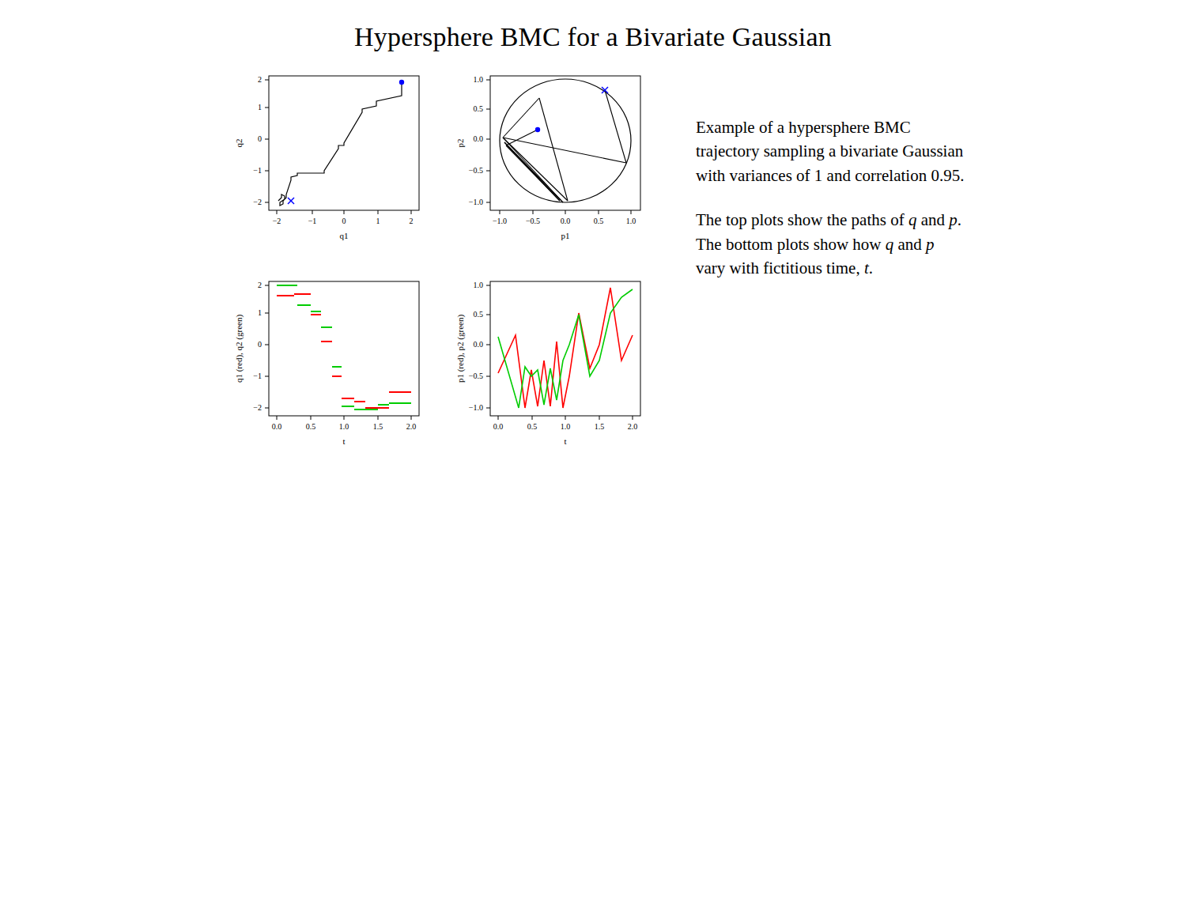Hypersphere BMC for a Bivariate Gaussian
−2 −1 0 1 2 −2 −1 0 1 2 q1 q2
−1.0 −0.5 0.0 0.5 1.0 −1.0 −0.5 0.0 0.5 1.0 p1 p2
−2 −1 0 1 2 0.0 0.5 1.0 1.5 2.0 t q1 (red), q2 (green)
−1.0 −0.5 0.0 0.5 1.0 0.0 0.5 1.0 1.5 2.0 t p1 (red), p2 (green)
Example of a hypersphere BMC trajectory sampling a bivariate Gaussian with variances of 1 and correlation 0.95.
The top plots show the paths of q and p. The bottom plots show how q and p vary with fictitious time, t.